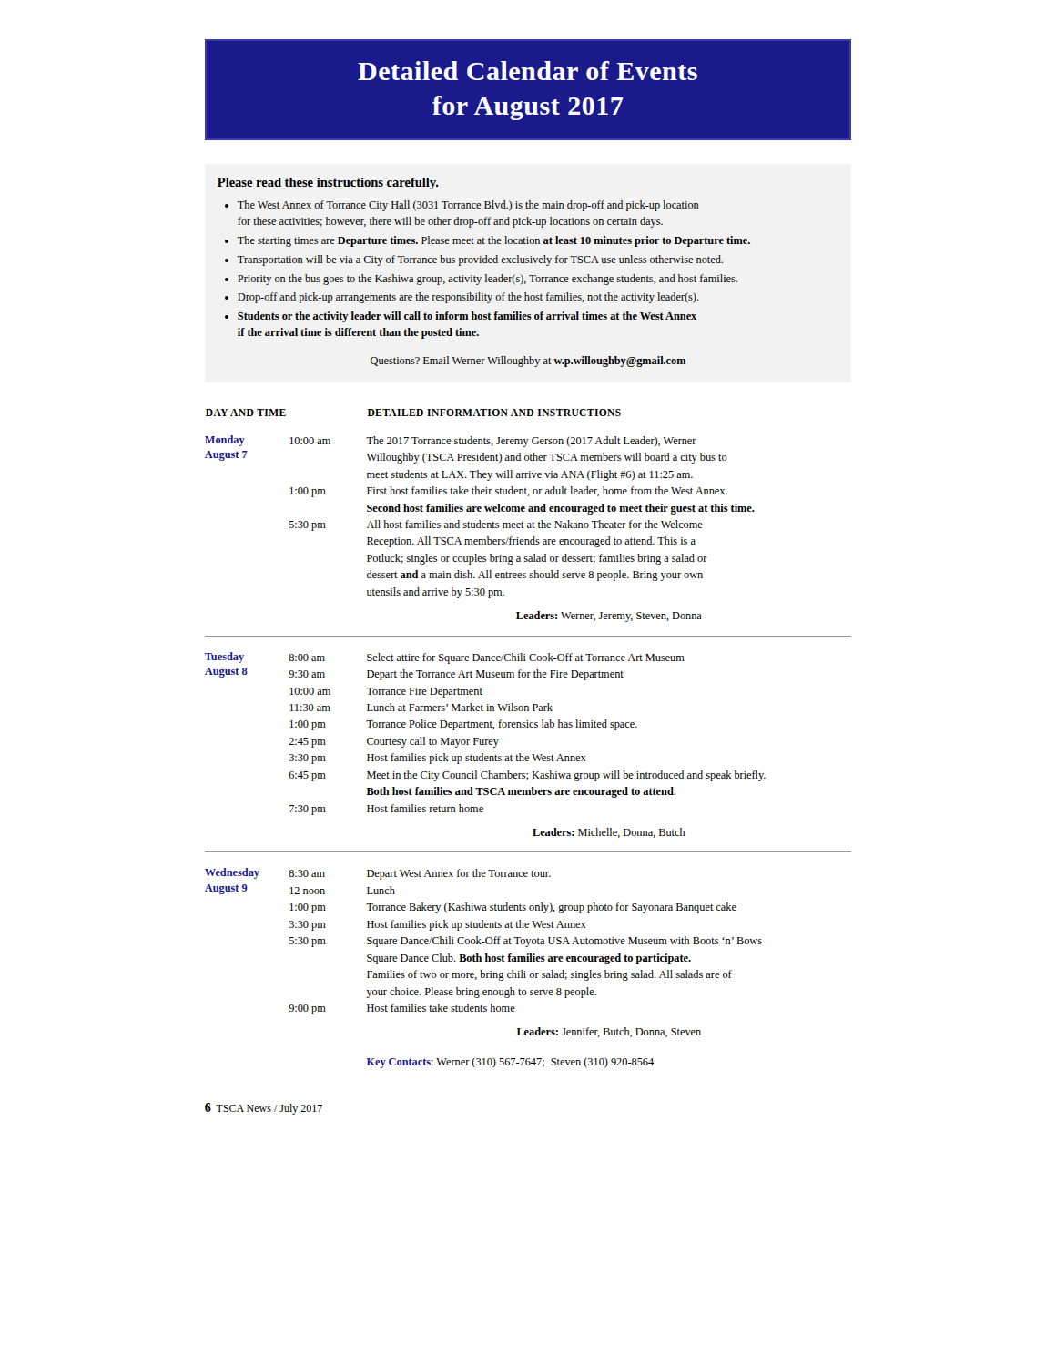Detailed Calendar of Events
for August 2017
Please read these instructions carefully.
The West Annex of Torrance City Hall (3031 Torrance Blvd.) is the main drop-off and pick-up location
for these activities; however, there will be other drop-off and pick-up locations on certain days.
The starting times are Departure times. Please meet at the location at least 10 minutes prior to Departure time.
Transportation will be via a City of Torrance bus provided exclusively for TSCA use unless otherwise noted.
Priority on the bus goes to the Kashiwa group, activity leader(s), Torrance exchange students, and host families.
Drop-off and pick-up arrangements are the responsibility of the host families, not the activity leader(s).
Students or the activity leader will call to inform host families of arrival times at the West Annex
if the arrival time is different than the posted time.
Questions? Email Werner Willoughby at w.p.willoughby@gmail.com
| DAY AND TIME | | DETAILED INFORMATION AND INSTRUCTIONS |
| --- | --- | --- |
| Monday August 7 | 10:00 am 1:00 pm 5:30 pm | The 2017 Torrance students, Jeremy Gerson (2017 Adult Leader), Werner Willoughby (TSCA President) and other TSCA members will board a city bus to meet students at LAX. They will arrive via ANA (Flight #6) at 11:25 am. First host families take their student, or adult leader, home from the West Annex. Second host families are welcome and encouraged to meet their guest at this time. All host families and students meet at the Nakano Theater for the Welcome Reception. All TSCA members/friends are encouraged to attend. This is a Potluck; singles or couples bring a salad or dessert; families bring a salad or dessert and a main dish. All entrees should serve 8 people. Bring your own utensils and arrive by 5:30 pm. Leaders: Werner, Jeremy, Steven, Donna |
| Tuesday August 8 | 8:00 am 9:30 am 10:00 am 11:30 am 1:00 pm 2:45 pm 3:30 pm 6:45 pm 7:30 pm | Select attire for Square Dance/Chili Cook-Off at Torrance Art Museum Depart the Torrance Art Museum for the Fire Department Torrance Fire Department Lunch at Farmers’ Market in Wilson Park Torrance Police Department, forensics lab has limited space. Courtesy call to Mayor Furey Host families pick up students at the West Annex Meet in the City Council Chambers; Kashiwa group will be introduced and speak briefly. Both host families and TSCA members are encouraged to attend . Host families return home Leaders: Michelle, Donna, Butch |
| Wednesday August 9 | 8:30 am 12 noon 1:00 pm 3:30 pm 5:30 pm 9:00 pm | Depart West Annex for the Torrance tour. Lunch Torrance Bakery (Kashiwa students only), group photo for Sayonara Banquet cake Host families pick up students at the West Annex Square Dance/Chili Cook-Off at Toyota USA Automotive Museum with Boots ‘n’ Bows Square Dance Club. Both host families are encouraged to participate. Families of two or more, bring chili or salad; singles bring salad. All salads are of your choice. Please bring enough to serve 8 people. Host families take students home Leaders: Jennifer, Butch, Donna, Steven Key Contacts : Werner (310) 567-7647; Steven (310) 920-8564 |
6 TSCA News / July 2017